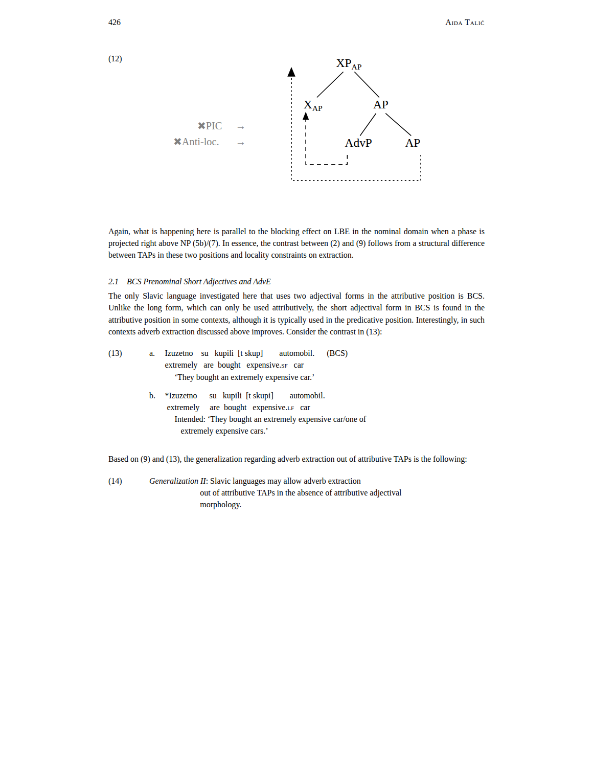426 Aida Talić
(12)
XPAP XAP AP AdvP AP ✖PIC → ✖Anti-loc. →
Again, what is happening here is parallel to the blocking effect on LBE in the nominal domain when a phase is projected right above NP (5b)/(7). In essence, the contrast between (2) and (9) follows from a structural difference between TAPs in these two positions and locality constraints on extraction.
2.1 BCS Prenominal Short Adjectives and AdvE
The only Slavic language investigated here that uses two adjectival forms in the attributive position is BCS. Unlike the long form, which can only be used attributively, the short adjectival form in BCS is found in the attributive position in some contexts, although it is typically used in the predicative position. Interestingly, in such contexts adverb extraction discussed above improves. Consider the contrast in (13):
(13)
a.
Izuzetno su kupili [t skup] automobil. (BCS)
extremely are bought expensive.sf car
‘They bought an extremely expensive car.’
b.
*Izuzetno su kupili [t skupi] automobil.
extremely are bought expensive.lf car
Intended: ‘They bought an extremely expensive car/one of
extremely expensive cars.’
Based on (9) and (13), the generalization regarding adverb extraction out of attributive TAPs is the following:
(14)
Generalization II: Slavic languages may allow adverb extraction
out of attributive TAPs in the absence of attributive adjectival
morphology.